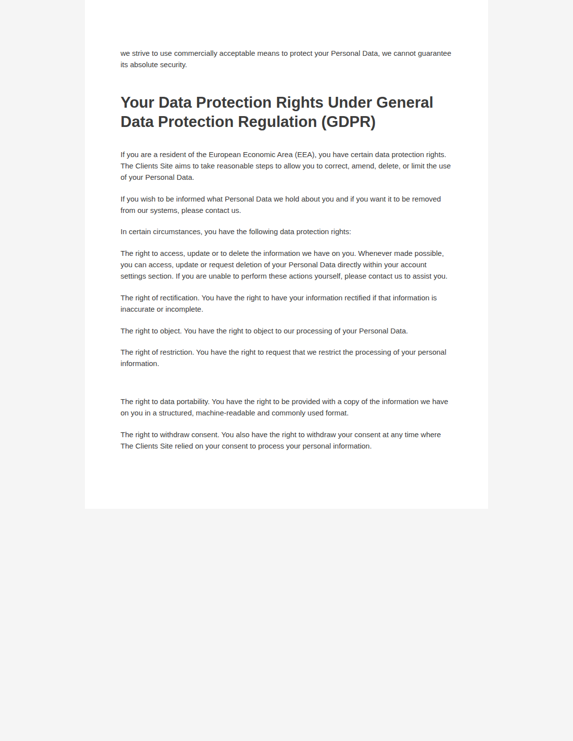we strive to use commercially acceptable means to protect your Personal Data, we cannot guarantee its absolute security.
Your Data Protection Rights Under General Data Protection Regulation (GDPR)
If you are a resident of the European Economic Area (EEA), you have certain data protection rights. The Clients Site aims to take reasonable steps to allow you to correct, amend, delete, or limit the use of your Personal Data.
If you wish to be informed what Personal Data we hold about you and if you want it to be removed from our systems, please contact us.
In certain circumstances, you have the following data protection rights:
The right to access, update or to delete the information we have on you. Whenever made possible, you can access, update or request deletion of your Personal Data directly within your account settings section. If you are unable to perform these actions yourself, please contact us to assist you.
The right of rectification. You have the right to have your information rectified if that information is inaccurate or incomplete.
The right to object. You have the right to object to our processing of your Personal Data.
The right of restriction. You have the right to request that we restrict the processing of your personal information.
The right to data portability. You have the right to be provided with a copy of the information we have on you in a structured, machine-readable and commonly used format.
The right to withdraw consent. You also have the right to withdraw your consent at any time where The Clients Site relied on your consent to process your personal information.